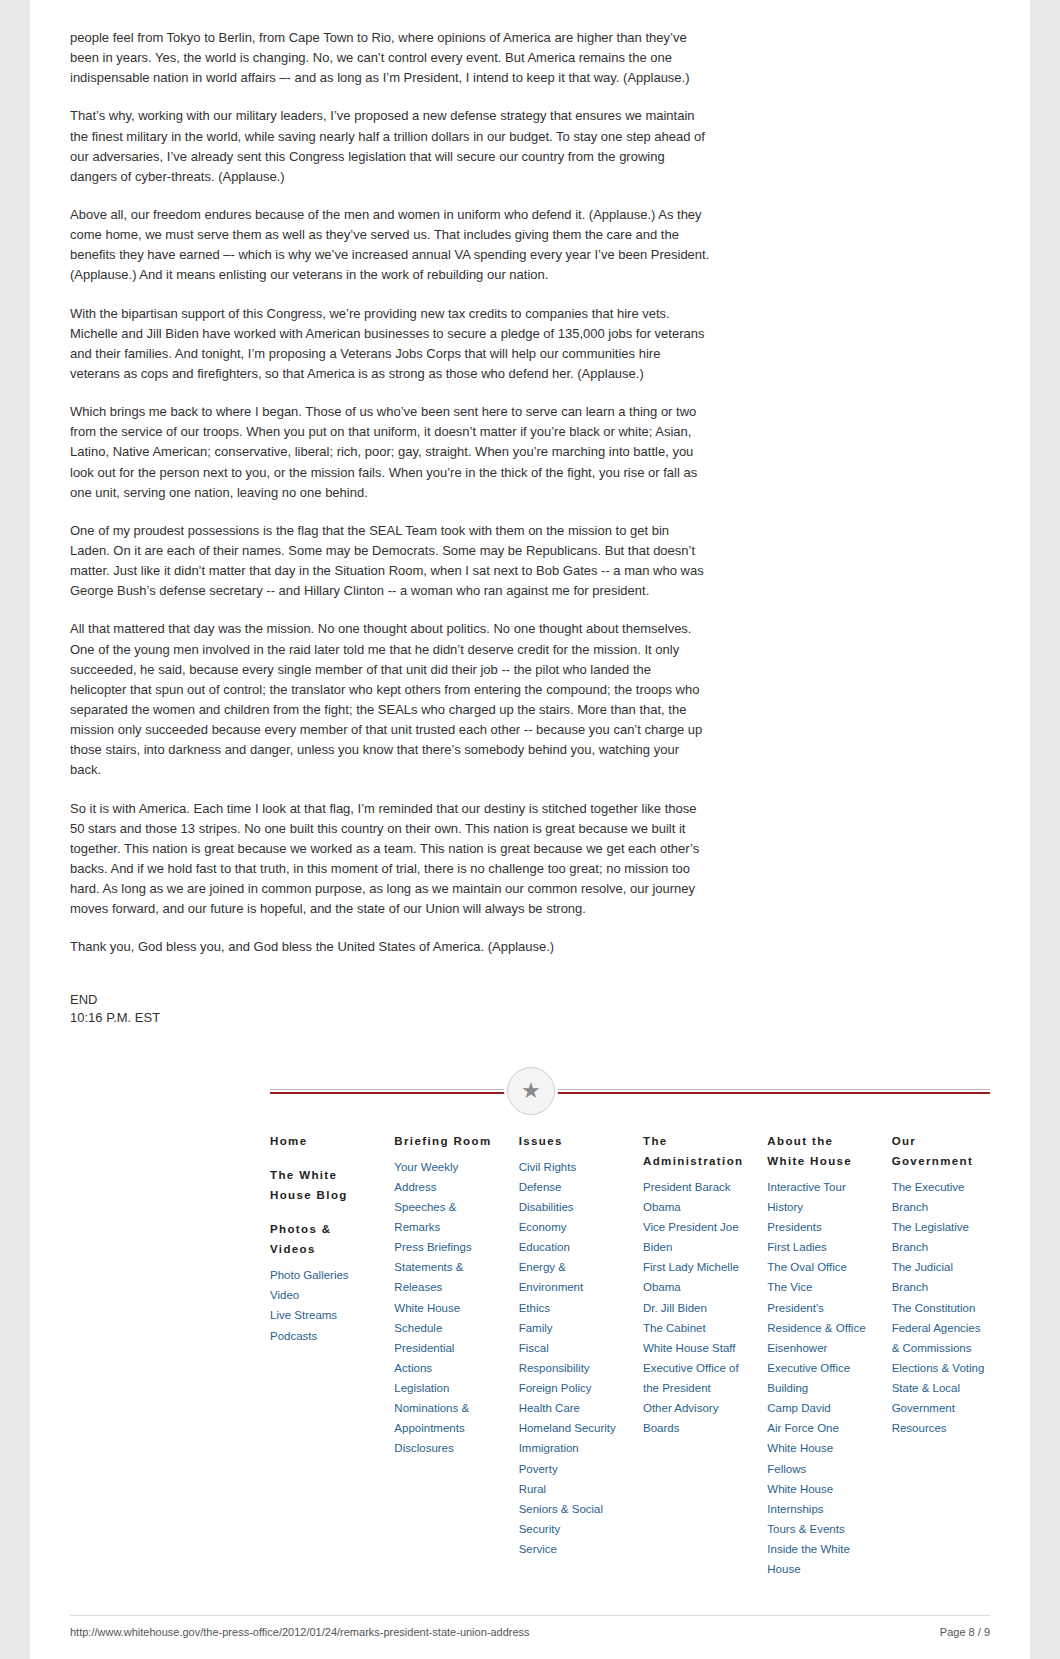people feel from Tokyo to Berlin, from Cape Town to Rio, where opinions of America are higher than they’ve been in years. Yes, the world is changing. No, we can’t control every event. But America remains the one indispensable nation in world affairs –- and as long as I’m President, I intend to keep it that way. (Applause.)
That’s why, working with our military leaders, I’ve proposed a new defense strategy that ensures we maintain the finest military in the world, while saving nearly half a trillion dollars in our budget. To stay one step ahead of our adversaries, I’ve already sent this Congress legislation that will secure our country from the growing dangers of cyber-threats. (Applause.)
Above all, our freedom endures because of the men and women in uniform who defend it. (Applause.) As they come home, we must serve them as well as they’ve served us. That includes giving them the care and the benefits they have earned –- which is why we’ve increased annual VA spending every year I’ve been President. (Applause.) And it means enlisting our veterans in the work of rebuilding our nation.
With the bipartisan support of this Congress, we’re providing new tax credits to companies that hire vets. Michelle and Jill Biden have worked with American businesses to secure a pledge of 135,000 jobs for veterans and their families. And tonight, I’m proposing a Veterans Jobs Corps that will help our communities hire veterans as cops and firefighters, so that America is as strong as those who defend her. (Applause.)
Which brings me back to where I began. Those of us who’ve been sent here to serve can learn a thing or two from the service of our troops. When you put on that uniform, it doesn’t matter if you’re black or white; Asian, Latino, Native American; conservative, liberal; rich, poor; gay, straight. When you’re marching into battle, you look out for the person next to you, or the mission fails. When you’re in the thick of the fight, you rise or fall as one unit, serving one nation, leaving no one behind.
One of my proudest possessions is the flag that the SEAL Team took with them on the mission to get bin Laden. On it are each of their names. Some may be Democrats. Some may be Republicans. But that doesn’t matter. Just like it didn’t matter that day in the Situation Room, when I sat next to Bob Gates -- a man who was George Bush’s defense secretary -- and Hillary Clinton -- a woman who ran against me for president.
All that mattered that day was the mission. No one thought about politics. No one thought about themselves. One of the young men involved in the raid later told me that he didn’t deserve credit for the mission. It only succeeded, he said, because every single member of that unit did their job -- the pilot who landed the helicopter that spun out of control; the translator who kept others from entering the compound; the troops who separated the women and children from the fight; the SEALs who charged up the stairs. More than that, the mission only succeeded because every member of that unit trusted each other -- because you can’t charge up those stairs, into darkness and danger, unless you know that there’s somebody behind you, watching your back.
So it is with America. Each time I look at that flag, I’m reminded that our destiny is stitched together like those 50 stars and those 13 stripes. No one built this country on their own. This nation is great because we built it together. This nation is great because we worked as a team. This nation is great because we get each other’s backs. And if we hold fast to that truth, in this moment of trial, there is no challenge too great; no mission too hard. As long as we are joined in common purpose, as long as we maintain our common resolve, our journey moves forward, and our future is hopeful, and the state of our Union will always be strong.
Thank you, God bless you, and God bless the United States of America. (Applause.)
END
10:16 P.M. EST
★
Home
The White House Blog
Photos & Videos
Photo Galleries
Video
Live Streams
Podcasts
Briefing Room
Your Weekly Address
Speeches & Remarks
Press Briefings
Statements & Releases
White House Schedule
Presidential Actions
Legislation
Nominations & Appointments
Disclosures
Issues
Civil Rights
Defense
Disabilities
Economy
Education
Energy & Environment
Ethics
Family
Fiscal Responsibility
Foreign Policy
Health Care
Homeland Security
Immigration
Poverty
Rural
Seniors & Social Security
Service
The Administration
President Barack Obama
Vice President Joe Biden
First Lady Michelle Obama
Dr. Jill Biden
The Cabinet
White House Staff
Executive Office of the President
Other Advisory Boards
About the White House
Interactive Tour
History
Presidents
First Ladies
The Oval Office
The Vice President's Residence & Office
Eisenhower Executive Office Building
Camp David
Air Force One
White House Fellows
White House Internships
Tours & Events
Inside the White House
Our Government
The Executive Branch
The Legislative Branch
The Judicial Branch
The Constitution
Federal Agencies & Commissions
Elections & Voting
State & Local Government
Resources
http://www.whitehouse.gov/the-press-office/2012/01/24/remarks-president-state-union-address Page 8 / 9